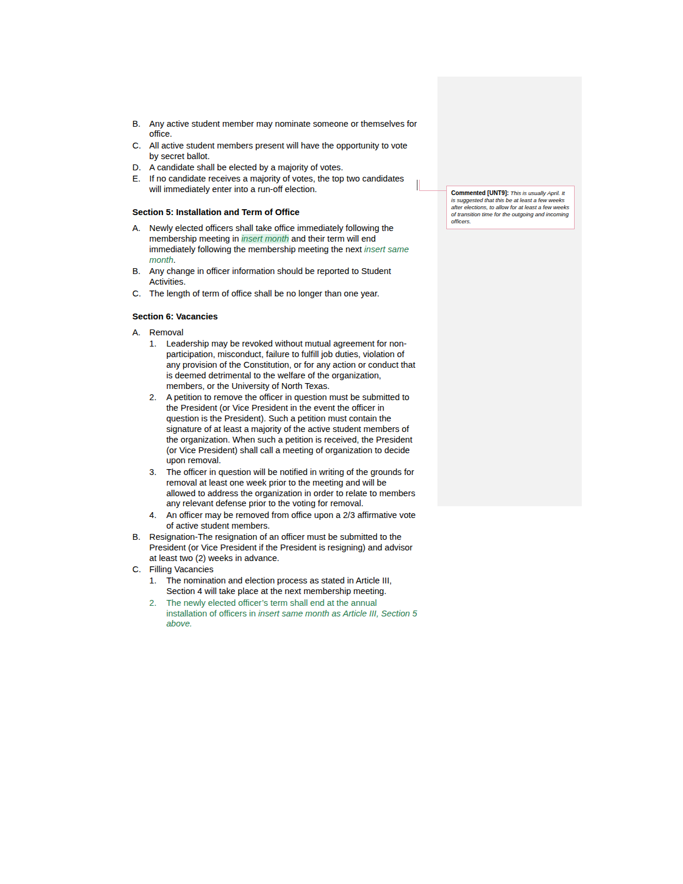B. Any active student member may nominate someone or themselves for office.
C. All active student members present will have the opportunity to vote by secret ballot.
D. A candidate shall be elected by a majority of votes.
E. If no candidate receives a majority of votes, the top two candidates will immediately enter into a run-off election.
Section 5: Installation and Term of Office
A. Newly elected officers shall take office immediately following the membership meeting in insert month and their term will end immediately following the membership meeting the next insert same month.
B. Any change in officer information should be reported to Student Activities.
C. The length of term of office shall be no longer than one year.
Section 6: Vacancies
A. Removal
1. Leadership may be revoked without mutual agreement for non-participation, misconduct, failure to fulfill job duties, violation of any provision of the Constitution, or for any action or conduct that is deemed detrimental to the welfare of the organization, members, or the University of North Texas.
2. A petition to remove the officer in question must be submitted to the President (or Vice President in the event the officer in question is the President). Such a petition must contain the signature of at least a majority of the active student members of the organization. When such a petition is received, the President (or Vice President) shall call a meeting of organization to decide upon removal.
3. The officer in question will be notified in writing of the grounds for removal at least one week prior to the meeting and will be allowed to address the organization in order to relate to members any relevant defense prior to the voting for removal.
4. An officer may be removed from office upon a 2/3 affirmative vote of active student members.
B. Resignation-The resignation of an officer must be submitted to the President (or Vice President if the President is resigning) and advisor at least two (2) weeks in advance.
C. Filling Vacancies
1. The nomination and election process as stated in Article III, Section 4 will take place at the next membership meeting.
2. The newly elected officer’s term shall end at the annual installation of officers in insert same month as Article III, Section 5 above.
Commented [UNT9]: This is usually April. It is suggested that this be at least a few weeks after elections, to allow for at least a few weeks of transition time for the outgoing and incoming officers.